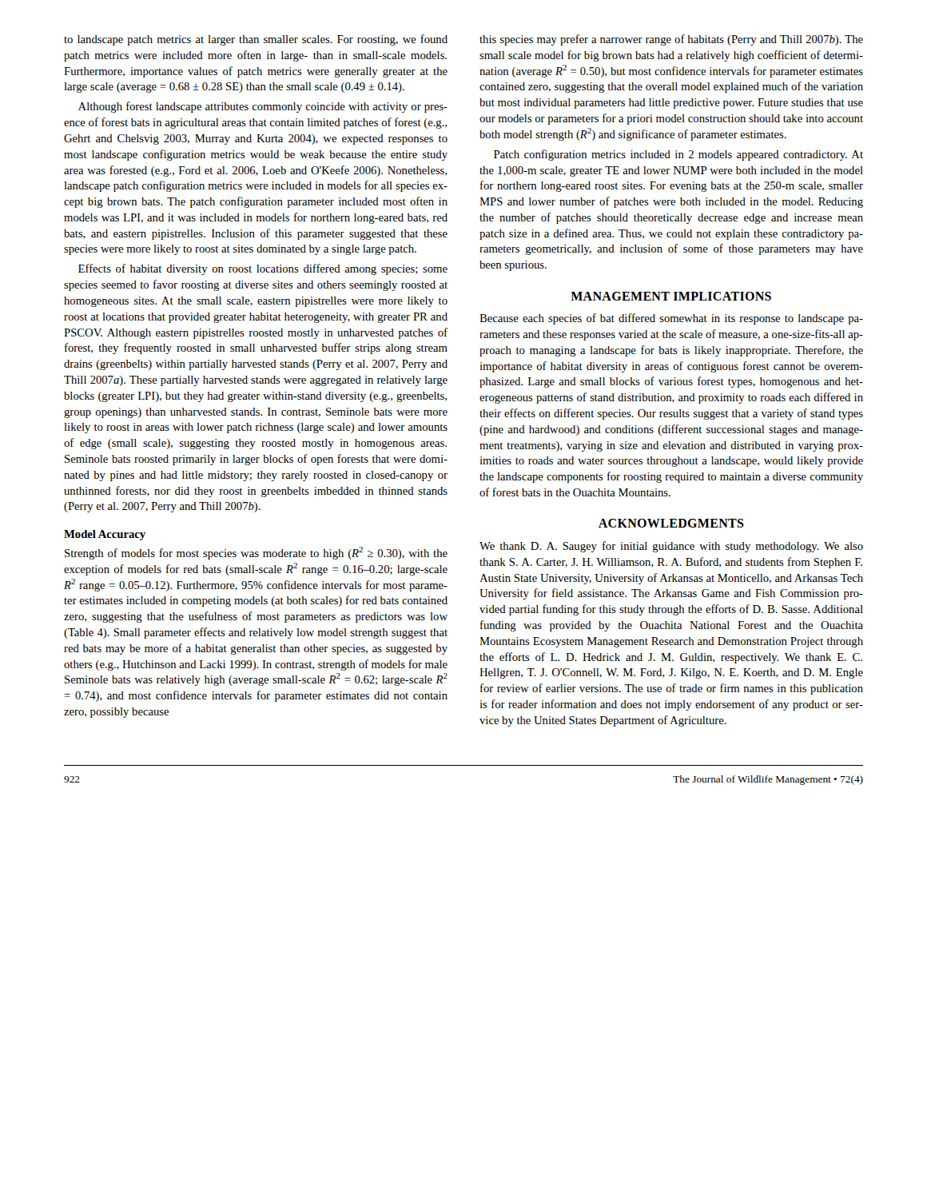to landscape patch metrics at larger than smaller scales. For roosting, we found patch metrics were included more often in large- than in small-scale models. Furthermore, importance values of patch metrics were generally greater at the large scale (average = 0.68 ± 0.28 SE) than the small scale (0.49 ± 0.14).
Although forest landscape attributes commonly coincide with activity or presence of forest bats in agricultural areas that contain limited patches of forest (e.g., Gehrt and Chelsvig 2003, Murray and Kurta 2004), we expected responses to most landscape configuration metrics would be weak because the entire study area was forested (e.g., Ford et al. 2006, Loeb and O'Keefe 2006). Nonetheless, landscape patch configuration metrics were included in models for all species except big brown bats. The patch configuration parameter included most often in models was LPI, and it was included in models for northern long-eared bats, red bats, and eastern pipistrelles. Inclusion of this parameter suggested that these species were more likely to roost at sites dominated by a single large patch.
Effects of habitat diversity on roost locations differed among species; some species seemed to favor roosting at diverse sites and others seemingly roosted at homogeneous sites. At the small scale, eastern pipistrelles were more likely to roost at locations that provided greater habitat heterogeneity, with greater PR and PSCOV. Although eastern pipistrelles roosted mostly in unharvested patches of forest, they frequently roosted in small unharvested buffer strips along stream drains (greenbelts) within partially harvested stands (Perry et al. 2007, Perry and Thill 2007a). These partially harvested stands were aggregated in relatively large blocks (greater LPI), but they had greater within-stand diversity (e.g., greenbelts, group openings) than unharvested stands. In contrast, Seminole bats were more likely to roost in areas with lower patch richness (large scale) and lower amounts of edge (small scale), suggesting they roosted mostly in homogenous areas. Seminole bats roosted primarily in larger blocks of open forests that were dominated by pines and had little midstory; they rarely roosted in closed-canopy or unthinned forests, nor did they roost in greenbelts imbedded in thinned stands (Perry et al. 2007, Perry and Thill 2007b).
Model Accuracy
Strength of models for most species was moderate to high (R2 ≥ 0.30), with the exception of models for red bats (small-scale R2 range = 0.16–0.20; large-scale R2 range = 0.05–0.12). Furthermore, 95% confidence intervals for most parameter estimates included in competing models (at both scales) for red bats contained zero, suggesting that the usefulness of most parameters as predictors was low (Table 4). Small parameter effects and relatively low model strength suggest that red bats may be more of a habitat generalist than other species, as suggested by others (e.g., Hutchinson and Lacki 1999). In contrast, strength of models for male Seminole bats was relatively high (average small-scale R2 = 0.62; large-scale R2 = 0.74), and most confidence intervals for parameter estimates did not contain zero, possibly because
this species may prefer a narrower range of habitats (Perry and Thill 2007b). The small scale model for big brown bats had a relatively high coefficient of determination (average R2 = 0.50), but most confidence intervals for parameter estimates contained zero, suggesting that the overall model explained much of the variation but most individual parameters had little predictive power. Future studies that use our models or parameters for a priori model construction should take into account both model strength (R2) and significance of parameter estimates.
Patch configuration metrics included in 2 models appeared contradictory. At the 1,000-m scale, greater TE and lower NUMP were both included in the model for northern long-eared roost sites. For evening bats at the 250-m scale, smaller MPS and lower number of patches were both included in the model. Reducing the number of patches should theoretically decrease edge and increase mean patch size in a defined area. Thus, we could not explain these contradictory parameters geometrically, and inclusion of some of those parameters may have been spurious.
MANAGEMENT IMPLICATIONS
Because each species of bat differed somewhat in its response to landscape parameters and these responses varied at the scale of measure, a one-size-fits-all approach to managing a landscape for bats is likely inappropriate. Therefore, the importance of habitat diversity in areas of contiguous forest cannot be overemphasized. Large and small blocks of various forest types, homogenous and heterogeneous patterns of stand distribution, and proximity to roads each differed in their effects on different species. Our results suggest that a variety of stand types (pine and hardwood) and conditions (different successional stages and management treatments), varying in size and elevation and distributed in varying proximities to roads and water sources throughout a landscape, would likely provide the landscape components for roosting required to maintain a diverse community of forest bats in the Ouachita Mountains.
ACKNOWLEDGMENTS
We thank D. A. Saugey for initial guidance with study methodology. We also thank S. A. Carter, J. H. Williamson, R. A. Buford, and students from Stephen F. Austin State University, University of Arkansas at Monticello, and Arkansas Tech University for field assistance. The Arkansas Game and Fish Commission provided partial funding for this study through the efforts of D. B. Sasse. Additional funding was provided by the Ouachita National Forest and the Ouachita Mountains Ecosystem Management Research and Demonstration Project through the efforts of L. D. Hedrick and J. M. Guldin, respectively. We thank E. C. Hellgren, T. J. O'Connell, W. M. Ford, J. Kilgo, N. E. Koerth, and D. M. Engle for review of earlier versions. The use of trade or firm names in this publication is for reader information and does not imply endorsement of any product or service by the United States Department of Agriculture.
922
The Journal of Wildlife Management • 72(4)